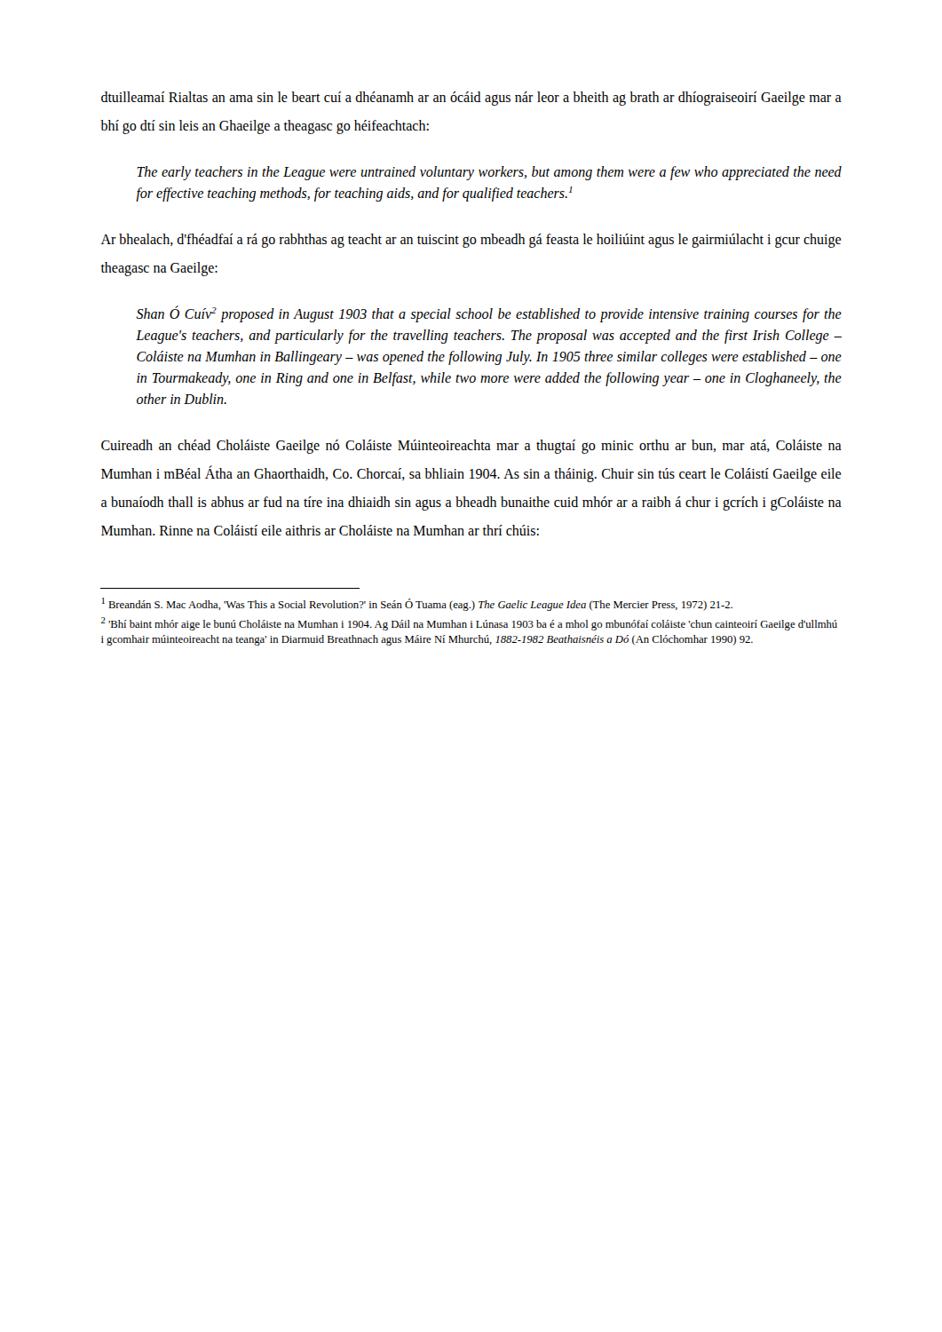dtuilleamaí Rialtas an ama sin le beart cuí a dhéanamh ar an ócáid agus nár leor a bheith ag brath ar dhíograiseoirí Gaeilge mar a bhí go dtí sin leis an Ghaeilge a theagasc go héifeachtach:
The early teachers in the League were untrained voluntary workers, but among them were a few who appreciated the need for effective teaching methods, for teaching aids, and for qualified teachers.1
Ar bhealach, d'fhéadfaí a rá go rabhthas ag teacht ar an tuiscint go mbeadh gá feasta le hoiliúint agus le gairmiúlacht i gcur chuige theagasc na Gaeilge:
Shan Ó Cuív2 proposed in August 1903 that a special school be established to provide intensive training courses for the League's teachers, and particularly for the travelling teachers. The proposal was accepted and the first Irish College – Coláiste na Mumhan in Ballingeary – was opened the following July. In 1905 three similar colleges were established – one in Tourmakeady, one in Ring and one in Belfast, while two more were added the following year – one in Cloghaneely, the other in Dublin.
Cuireadh an chéad Choláiste Gaeilge nó Coláiste Múinteoireachta mar a thugtaí go minic orthu ar bun, mar atá, Coláiste na Mumhan i mBéal Átha an Ghaorthaidh, Co. Chorcaí, sa bhliain 1904. As sin a tháinig. Chuir sin tús ceart le Coláistí Gaeilge eile a bunaíodh thall is abhus ar fud na tíre ina dhiaidh sin agus a bheadh bunaithe cuid mhór ar a raibh á chur i gcrích i gColáiste na Mumhan. Rinne na Coláistí eile aithris ar Choláiste na Mumhan ar thrí chúis:
1 Breandán S. Mac Aodha, 'Was This a Social Revolution?' in Seán Ó Tuama (eag.) The Gaelic League Idea (The Mercier Press, 1972) 21-2.
2 'Bhí baint mhór aige le bunú Choláiste na Mumhan i 1904. Ag Dáil na Mumhan i Lúnasa 1903 ba é a mhol go mbunófaí coláiste 'chun cainteoirí Gaeilge d'ullmhú i gcomhair múinteoireacht na teanga' in Diarmuid Breathnach agus Máire Ní Mhurchú, 1882-1982 Beathaisnéis a Dó (An Clóchomhar 1990) 92.